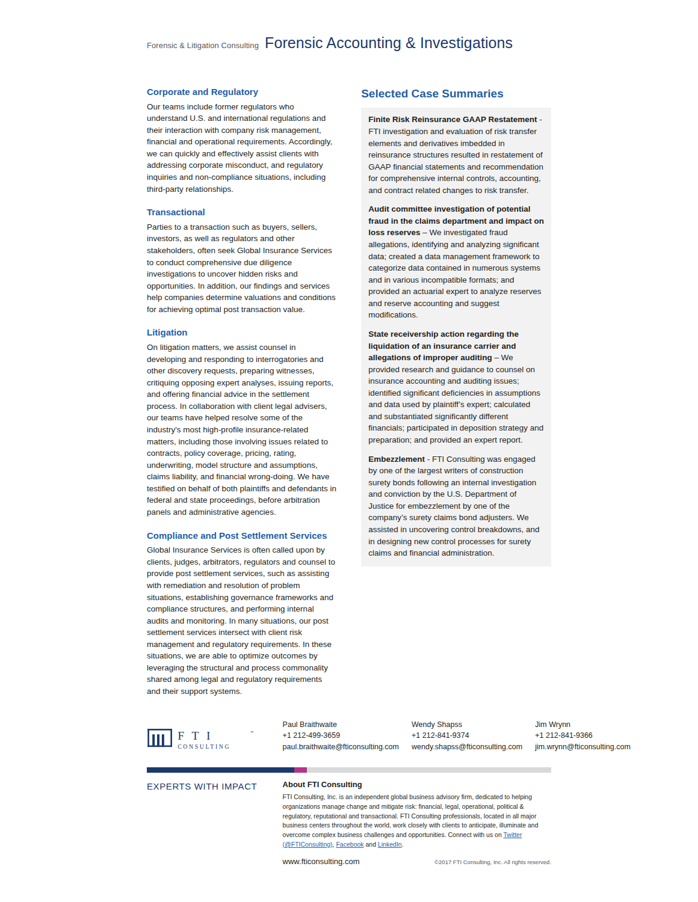Forensic & Litigation Consulting Forensic Accounting & Investigations
Corporate and Regulatory
Our teams include former regulators who understand U.S. and international regulations and their interaction with company risk management, financial and operational requirements. Accordingly, we can quickly and effectively assist clients with addressing corporate misconduct, and regulatory inquiries and non-compliance situations, including third-party relationships.
Transactional
Parties to a transaction such as buyers, sellers, investors, as well as regulators and other stakeholders, often seek Global Insurance Services to conduct comprehensive due diligence investigations to uncover hidden risks and opportunities. In addition, our findings and services help companies determine valuations and conditions for achieving optimal post transaction value.
Litigation
On litigation matters, we assist counsel in developing and responding to interrogatories and other discovery requests, preparing witnesses, critiquing opposing expert analyses, issuing reports, and offering financial advice in the settlement process. In collaboration with client legal advisers, our teams have helped resolve some of the industry's most high-profile insurance-related matters, including those involving issues related to contracts, policy coverage, pricing, rating, underwriting, model structure and assumptions, claims liability, and financial wrong-doing. We have testified on behalf of both plaintiffs and defendants in federal and state proceedings, before arbitration panels and administrative agencies.
Compliance and Post Settlement Services
Global Insurance Services is often called upon by clients, judges, arbitrators, regulators and counsel to provide post settlement services, such as assisting with remediation and resolution of problem situations, establishing governance frameworks and compliance structures, and performing internal audits and monitoring. In many situations, our post settlement services intersect with client risk management and regulatory requirements. In these situations, we are able to optimize outcomes by leveraging the structural and process commonality shared among legal and regulatory requirements and their support systems.
Selected Case Summaries
Finite Risk Reinsurance GAAP Restatement - FTI investigation and evaluation of risk transfer elements and derivatives imbedded in reinsurance structures resulted in restatement of GAAP financial statements and recommendation for comprehensive internal controls, accounting, and contract related changes to risk transfer.
Audit committee investigation of potential fraud in the claims department and impact on loss reserves – We investigated fraud allegations, identifying and analyzing significant data; created a data management framework to categorize data contained in numerous systems and in various incompatible formats; and provided an actuarial expert to analyze reserves and reserve accounting and suggest modifications.
State receivership action regarding the liquidation of an insurance carrier and allegations of improper auditing – We provided research and guidance to counsel on insurance accounting and auditing issues; identified significant deficiencies in assumptions and data used by plaintiff’s expert; calculated and substantiated significantly different financials; participated in deposition strategy and preparation; and provided an expert report.
Embezzlement - FTI Consulting was engaged by one of the largest writers of construction surety bonds following an internal investigation and conviction by the U.S. Department of Justice for embezzlement by one of the company’s surety claims bond adjusters. We assisted in uncovering control breakdowns, and in designing new control processes for surety claims and financial administration.
F T I CONSULTING ™
Paul Braithwaite
+1 212-499-3659
paul.braithwaite@fticonsulting.com
Wendy Shapss
+1 212-841-9374
wendy.shapss@fticonsulting.com
Jim Wrynn
+1 212-841-9366
jim.wrynn@fticonsulting.com
EXPERTS WITH IMPACT
About FTI Consulting
FTI Consulting, Inc. is an independent global business advisory firm, dedicated to helping organizations manage change and mitigate risk: financial, legal, operational, political & regulatory, reputational and transactional. FTI Consulting professionals, located in all major business centers throughout the world, work closely with clients to anticipate, illuminate and overcome complex business challenges and opportunities. Connect with us on Twitter (@FTIConsulting), Facebook and LinkedIn.
www.fticonsulting.com ©2017 FTI Consulting, Inc. All rights reserved.